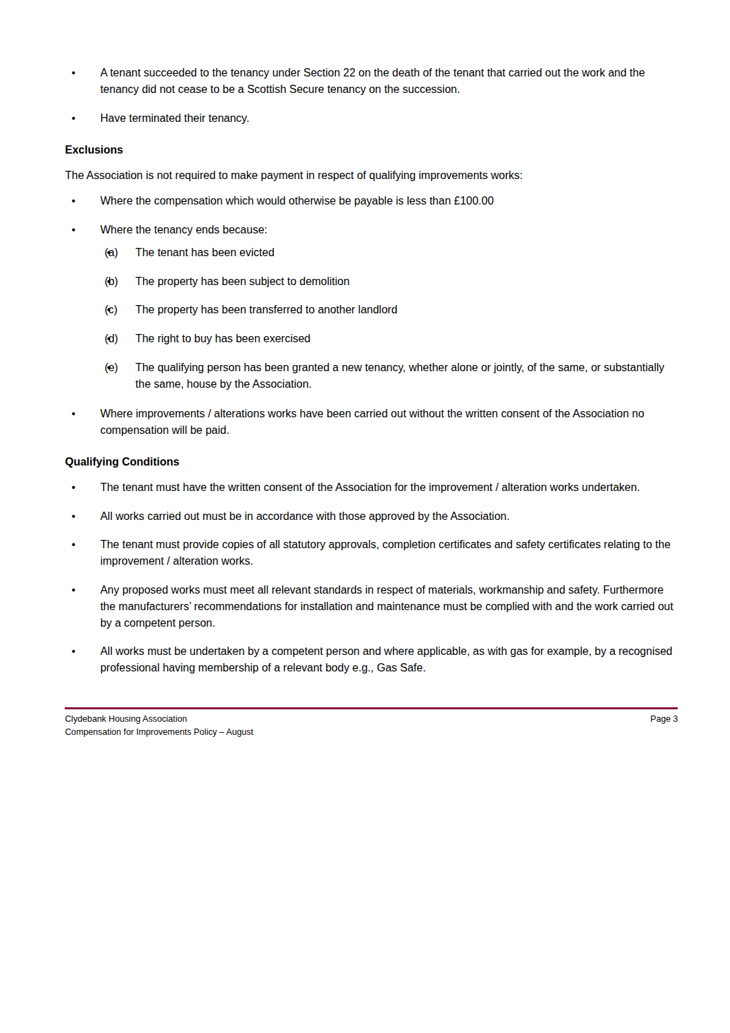A tenant succeeded to the tenancy under Section 22 on the death of the tenant that carried out the work and the tenancy did not cease to be a Scottish Secure tenancy on the succession.
Have terminated their tenancy.
Exclusions
The Association is not required to make payment in respect of qualifying improvements works:
Where the compensation which would otherwise be payable is less than £100.00
Where the tenancy ends because:
(a) The tenant has been evicted
(b) The property has been subject to demolition
(c) The property has been transferred to another landlord
(d) The right to buy has been exercised
(e) The qualifying person has been granted a new tenancy, whether alone or jointly, of the same, or substantially the same, house by the Association.
Where improvements / alterations works have been carried out without the written consent of the Association no compensation will be paid.
Qualifying Conditions
The tenant must have the written consent of the Association for the improvement / alteration works undertaken.
All works carried out must be in accordance with those approved by the Association.
The tenant must provide copies of all statutory approvals, completion certificates and safety certificates relating to the improvement / alteration works.
Any proposed works must meet all relevant standards in respect of materials, workmanship and safety. Furthermore the manufacturers’ recommendations for installation and maintenance must be complied with and the work carried out by a competent person.
All works must be undertaken by a competent person and where applicable, as with gas for example, by a recognised professional having membership of a relevant body e.g., Gas Safe.
Clydebank Housing Association
Compensation for Improvements Policy – August
Page 3